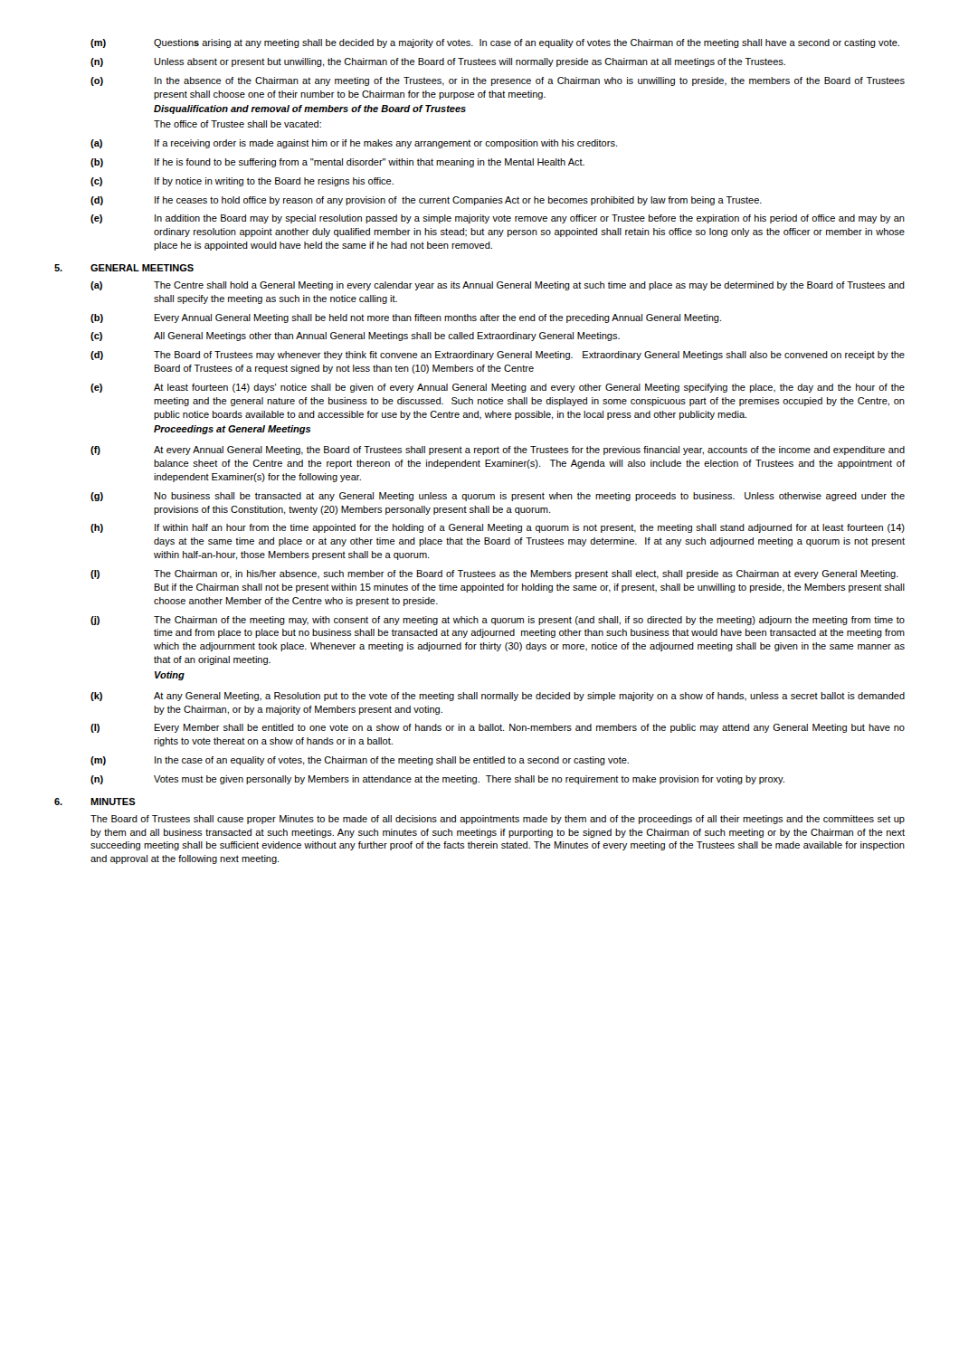(m)
Questions arising at any meeting shall be decided by a majority of votes. In case of an equality of votes the Chairman of the meeting shall have a second or casting vote.
(n)
Unless absent or present but unwilling, the Chairman of the Board of Trustees will normally preside as Chairman at all meetings of the Trustees.
(o)
In the absence of the Chairman at any meeting of the Trustees, or in the presence of a Chairman who is unwilling to preside, the members of the Board of Trustees present shall choose one of their number to be Chairman for the purpose of that meeting.
Disqualification and removal of members of the Board of Trustees
The office of Trustee shall be vacated:
(a)
If a receiving order is made against him or if he makes any arrangement or composition with his creditors.
(b)
If he is found to be suffering from a "mental disorder" within that meaning in the Mental Health Act.
(c)
If by notice in writing to the Board he resigns his office.
(d)
If he ceases to hold office by reason of any provision of the current Companies Act or he becomes prohibited by law from being a Trustee.
(e)
In addition the Board may by special resolution passed by a simple majority vote remove any officer or Trustee before the expiration of his period of office and may by an ordinary resolution appoint another duly qualified member in his stead; but any person so appointed shall retain his office so long only as the officer or member in whose place he is appointed would have held the same if he had not been removed.
5.
GENERAL MEETINGS
(a)
The Centre shall hold a General Meeting in every calendar year as its Annual General Meeting at such time and place as may be determined by the Board of Trustees and shall specify the meeting as such in the notice calling it.
(b)
Every Annual General Meeting shall be held not more than fifteen months after the end of the preceding Annual General Meeting.
(c)
All General Meetings other than Annual General Meetings shall be called Extraordinary General Meetings.
(d)
The Board of Trustees may whenever they think fit convene an Extraordinary General Meeting. Extraordinary General Meetings shall also be convened on receipt by the Board of Trustees of a request signed by not less than ten (10) Members of the Centre
(e)
At least fourteen (14) days' notice shall be given of every Annual General Meeting and every other General Meeting specifying the place, the day and the hour of the meeting and the general nature of the business to be discussed. Such notice shall be displayed in some conspicuous part of the premises occupied by the Centre, on public notice boards available to and accessible for use by the Centre and, where possible, in the local press and other publicity media.
Proceedings at General Meetings
(f)
At every Annual General Meeting, the Board of Trustees shall present a report of the Trustees for the previous financial year, accounts of the income and expenditure and balance sheet of the Centre and the report thereon of the independent Examiner(s). The Agenda will also include the election of Trustees and the appointment of independent Examiner(s) for the following year.
(g)
No business shall be transacted at any General Meeting unless a quorum is present when the meeting proceeds to business. Unless otherwise agreed under the provisions of this Constitution, twenty (20) Members personally present shall be a quorum.
(h)
If within half an hour from the time appointed for the holding of a General Meeting a quorum is not present, the meeting shall stand adjourned for at least fourteen (14) days at the same time and place or at any other time and place that the Board of Trustees may determine. If at any such adjourned meeting a quorum is not present within half-an-hour, those Members present shall be a quorum.
(I)
The Chairman or, in his/her absence, such member of the Board of Trustees as the Members present shall elect, shall preside as Chairman at every General Meeting. But if the Chairman shall not be present within 15 minutes of the time appointed for holding the same or, if present, shall be unwilling to preside, the Members present shall choose another Member of the Centre who is present to preside.
(j)
The Chairman of the meeting may, with consent of any meeting at which a quorum is present (and shall, if so directed by the meeting) adjourn the meeting from time to time and from place to place but no business shall be transacted at any adjourned meeting other than such business that would have been transacted at the meeting from which the adjournment took place. Whenever a meeting is adjourned for thirty (30) days or more, notice of the adjourned meeting shall be given in the same manner as that of an original meeting.
Voting
(k)
At any General Meeting, a Resolution put to the vote of the meeting shall normally be decided by simple majority on a show of hands, unless a secret ballot is demanded by the Chairman, or by a majority of Members present and voting.
(l)
Every Member shall be entitled to one vote on a show of hands or in a ballot. Non-members and members of the public may attend any General Meeting but have no rights to vote thereat on a show of hands or in a ballot.
(m)
In the case of an equality of votes, the Chairman of the meeting shall be entitled to a second or casting vote.
(n)
Votes must be given personally by Members in attendance at the meeting. There shall be no requirement to make provision for voting by proxy.
6.
MINUTES
The Board of Trustees shall cause proper Minutes to be made of all decisions and appointments made by them and of the proceedings of all their meetings and the committees set up by them and all business transacted at such meetings. Any such minutes of such meetings if purporting to be signed by the Chairman of such meeting or by the Chairman of the next succeeding meeting shall be sufficient evidence without any further proof of the facts therein stated. The Minutes of every meeting of the Trustees shall be made available for inspection and approval at the following next meeting.